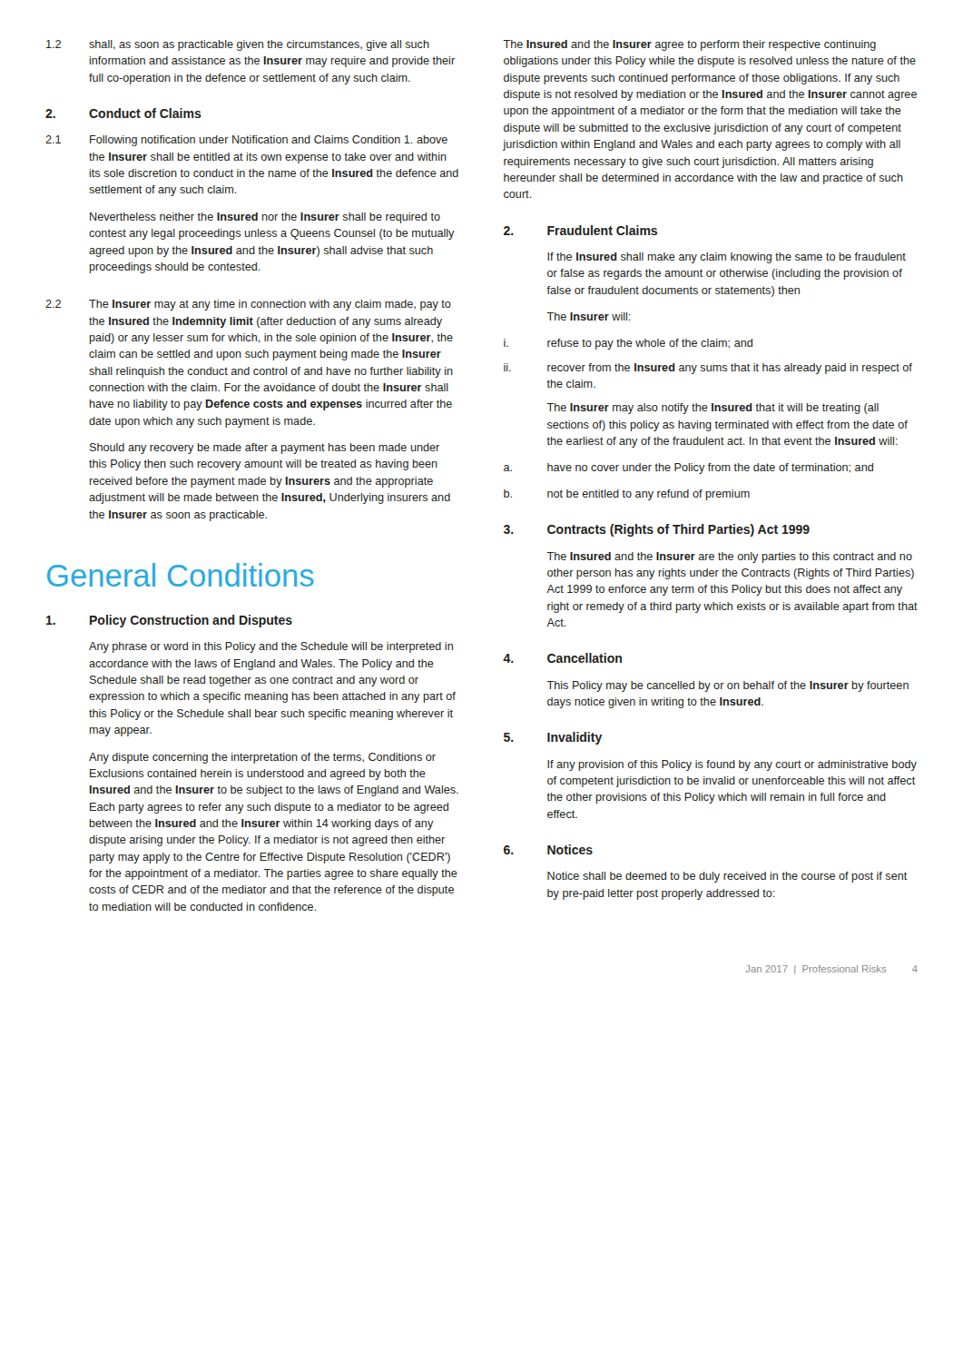1.2
shall, as soon as practicable given the circumstances, give all such information and assistance as the Insurer may require and provide their full co-operation in the defence or settlement of any such claim.
2.
Conduct of Claims
2.1
Following notification under Notification and Claims Condition 1. above the Insurer shall be entitled at its own expense to take over and within its sole discretion to conduct in the name of the Insured the defence and settlement of any such claim.
Nevertheless neither the Insured nor the Insurer shall be required to contest any legal proceedings unless a Queens Counsel (to be mutually agreed upon by the Insured and the Insurer) shall advise that such proceedings should be contested.
2.2
The Insurer may at any time in connection with any claim made, pay to the Insured the Indemnity limit (after deduction of any sums already paid) or any lesser sum for which, in the sole opinion of the Insurer, the claim can be settled and upon such payment being made the Insurer shall relinquish the conduct and control of and have no further liability in connection with the claim. For the avoidance of doubt the Insurer shall have no liability to pay Defence costs and expenses incurred after the date upon which any such payment is made.
Should any recovery be made after a payment has been made under this Policy then such recovery amount will be treated as having been received before the payment made by Insurers and the appropriate adjustment will be made between the Insured, Underlying insurers and the Insurer as soon as practicable.
General Conditions
1.
Policy Construction and Disputes
Any phrase or word in this Policy and the Schedule will be interpreted in accordance with the laws of England and Wales. The Policy and the Schedule shall be read together as one contract and any word or expression to which a specific meaning has been attached in any part of this Policy or the Schedule shall bear such specific meaning wherever it may appear.
Any dispute concerning the interpretation of the terms, Conditions or Exclusions contained herein is understood and agreed by both the Insured and the Insurer to be subject to the laws of England and Wales. Each party agrees to refer any such dispute to a mediator to be agreed between the Insured and the Insurer within 14 working days of any dispute arising under the Policy. If a mediator is not agreed then either party may apply to the Centre for Effective Dispute Resolution ('CEDR') for the appointment of a mediator. The parties agree to share equally the costs of CEDR and of the mediator and that the reference of the dispute to mediation will be conducted in confidence.
The Insured and the Insurer agree to perform their respective continuing obligations under this Policy while the dispute is resolved unless the nature of the dispute prevents such continued performance of those obligations. If any such dispute is not resolved by mediation or the Insured and the Insurer cannot agree upon the appointment of a mediator or the form that the mediation will take the dispute will be submitted to the exclusive jurisdiction of any court of competent jurisdiction within England and Wales and each party agrees to comply with all requirements necessary to give such court jurisdiction. All matters arising hereunder shall be determined in accordance with the law and practice of such court.
2.
Fraudulent Claims
If the Insured shall make any claim knowing the same to be fraudulent or false as regards the amount or otherwise (including the provision of false or fraudulent documents or statements) then
The Insurer will:
i.
refuse to pay the whole of the claim; and
ii.
recover from the Insured any sums that it has already paid in respect of the claim.
The Insurer may also notify the Insured that it will be treating (all sections of) this policy as having terminated with effect from the date of the earliest of any of the fraudulent act. In that event the Insured will:
a.
have no cover under the Policy from the date of termination; and
b.
not be entitled to any refund of premium
3.
Contracts (Rights of Third Parties) Act 1999
The Insured and the Insurer are the only parties to this contract and no other person has any rights under the Contracts (Rights of Third Parties) Act 1999 to enforce any term of this Policy but this does not affect any right or remedy of a third party which exists or is available apart from that Act.
4.
Cancellation
This Policy may be cancelled by or on behalf of the Insurer by fourteen days notice given in writing to the Insured.
5.
Invalidity
If any provision of this Policy is found by any court or administrative body of competent jurisdiction to be invalid or unenforceable this will not affect the other provisions of this Policy which will remain in full force and effect.
6.
Notices
Notice shall be deemed to be duly received in the course of post if sent by pre-paid letter post properly addressed to:
Jan 2017 | Professional Risks4